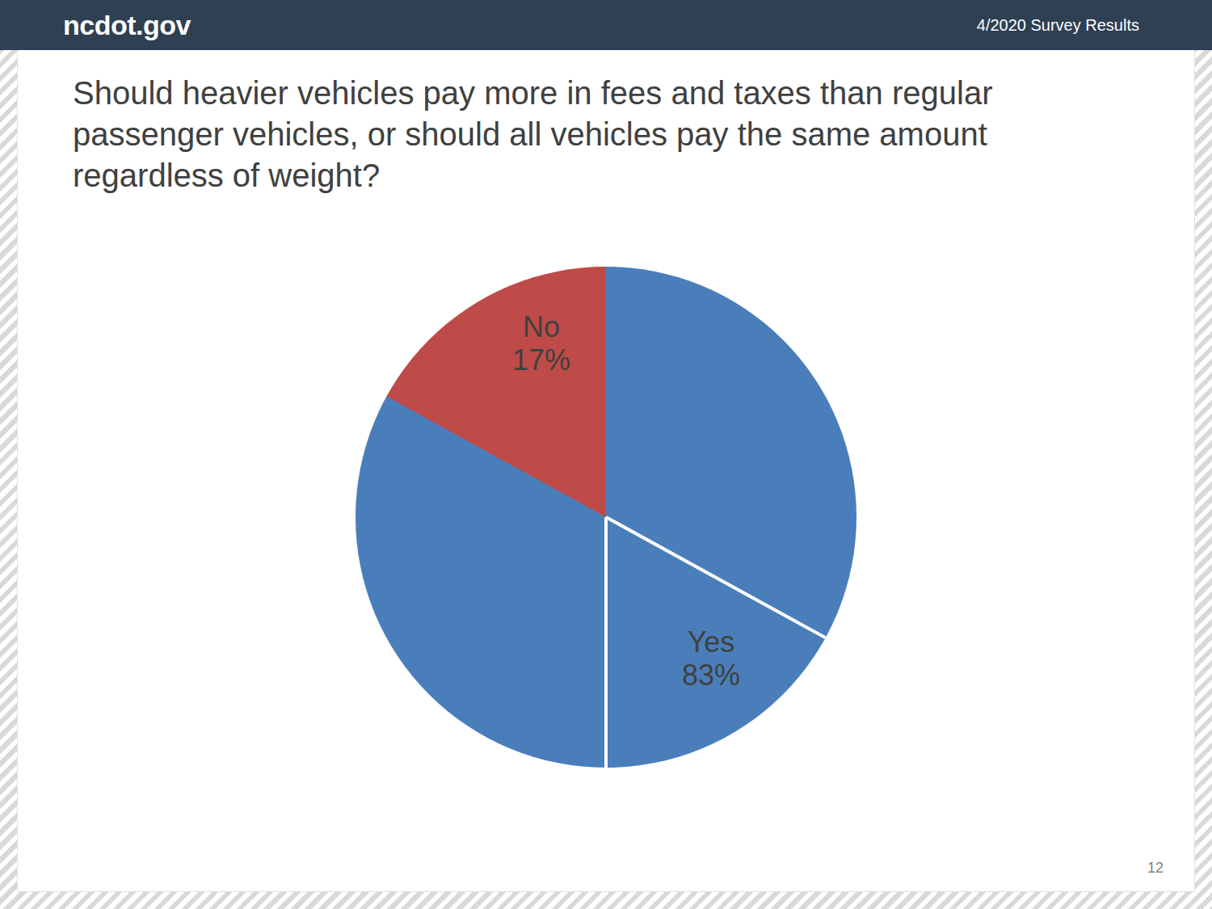ncdot.gov
4/2020 Survey Results
Should heavier vehicles pay more in fees and taxes than regular passenger vehicles, or should all vehicles pay the same amount regardless of weight?
No17%
Yes83%
12